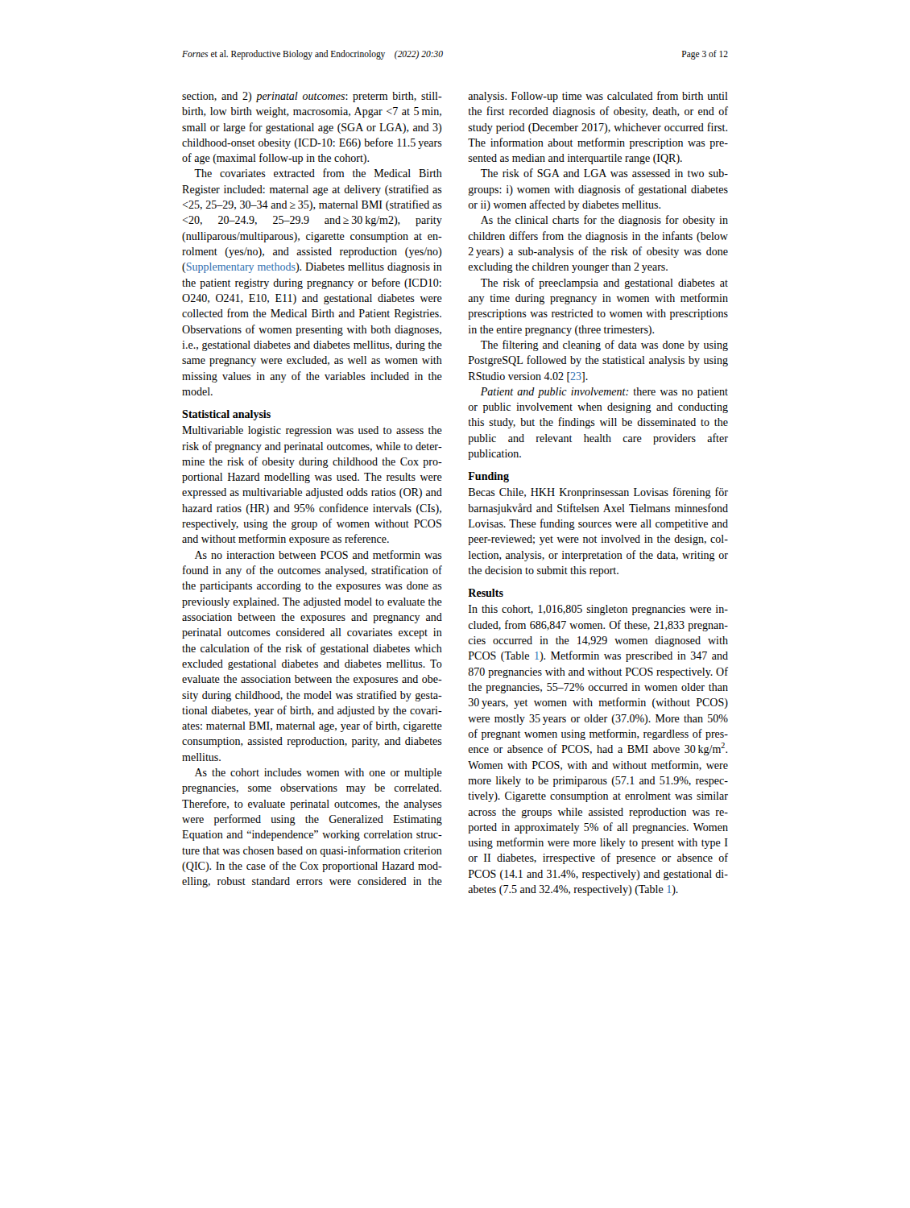Fornes et al. Reproductive Biology and Endocrinology (2022) 20:30
Page 3 of 12
section, and 2) perinatal outcomes: preterm birth, stillbirth, low birth weight, macrosomia, Apgar <7 at 5 min, small or large for gestational age (SGA or LGA), and 3) childhood-onset obesity (ICD-10: E66) before 11.5 years of age (maximal follow-up in the cohort).
The covariates extracted from the Medical Birth Register included: maternal age at delivery (stratified as <25, 25–29, 30–34 and ≥ 35), maternal BMI (stratified as <20, 20–24.9, 25–29.9 and ≥ 30 kg/m2), parity (nulliparous/multiparous), cigarette consumption at enrolment (yes/no), and assisted reproduction (yes/no) (Supplementary methods). Diabetes mellitus diagnosis in the patient registry during pregnancy or before (ICD10: O240, O241, E10, E11) and gestational diabetes were collected from the Medical Birth and Patient Registries. Observations of women presenting with both diagnoses, i.e., gestational diabetes and diabetes mellitus, during the same pregnancy were excluded, as well as women with missing values in any of the variables included in the model.
Statistical analysis
Multivariable logistic regression was used to assess the risk of pregnancy and perinatal outcomes, while to determine the risk of obesity during childhood the Cox proportional Hazard modelling was used. The results were expressed as multivariable adjusted odds ratios (OR) and hazard ratios (HR) and 95% confidence intervals (CIs), respectively, using the group of women without PCOS and without metformin exposure as reference.
As no interaction between PCOS and metformin was found in any of the outcomes analysed, stratification of the participants according to the exposures was done as previously explained. The adjusted model to evaluate the association between the exposures and pregnancy and perinatal outcomes considered all covariates except in the calculation of the risk of gestational diabetes which excluded gestational diabetes and diabetes mellitus. To evaluate the association between the exposures and obesity during childhood, the model was stratified by gestational diabetes, year of birth, and adjusted by the covariates: maternal BMI, maternal age, year of birth, cigarette consumption, assisted reproduction, parity, and diabetes mellitus.
As the cohort includes women with one or multiple pregnancies, some observations may be correlated. Therefore, to evaluate perinatal outcomes, the analyses were performed using the Generalized Estimating Equation and “independence” working correlation structure that was chosen based on quasi-information criterion (QIC). In the case of the Cox proportional Hazard modelling, robust standard errors were considered in the analysis. Follow-up time was calculated from birth until the first recorded diagnosis of obesity, death, or end of study period (December 2017), whichever occurred first. The information about metformin prescription was presented as median and interquartile range (IQR).
The risk of SGA and LGA was assessed in two subgroups: i) women with diagnosis of gestational diabetes or ii) women affected by diabetes mellitus.
As the clinical charts for the diagnosis for obesity in children differs from the diagnosis in the infants (below 2 years) a sub-analysis of the risk of obesity was done excluding the children younger than 2 years.
The risk of preeclampsia and gestational diabetes at any time during pregnancy in women with metformin prescriptions was restricted to women with prescriptions in the entire pregnancy (three trimesters).
The filtering and cleaning of data was done by using PostgreSQL followed by the statistical analysis by using RStudio version 4.02 [23].
Patient and public involvement: there was no patient or public involvement when designing and conducting this study, but the findings will be disseminated to the public and relevant health care providers after publication.
Funding
Becas Chile, HKH Kronprinsessan Lovisas förening för barnasjukvård and Stiftelsen Axel Tielmans minnesfond Lovisas. These funding sources were all competitive and peer-reviewed; yet were not involved in the design, collection, analysis, or interpretation of the data, writing or the decision to submit this report.
Results
In this cohort, 1,016,805 singleton pregnancies were included, from 686,847 women. Of these, 21,833 pregnancies occurred in the 14,929 women diagnosed with PCOS (Table 1). Metformin was prescribed in 347 and 870 pregnancies with and without PCOS respectively. Of the pregnancies, 55–72% occurred in women older than 30 years, yet women with metformin (without PCOS) were mostly 35 years or older (37.0%). More than 50% of pregnant women using metformin, regardless of presence or absence of PCOS, had a BMI above 30 kg/m2. Women with PCOS, with and without metformin, were more likely to be primiparous (57.1 and 51.9%, respectively). Cigarette consumption at enrolment was similar across the groups while assisted reproduction was reported in approximately 5% of all pregnancies. Women using metformin were more likely to present with type I or II diabetes, irrespective of presence or absence of PCOS (14.1 and 31.4%, respectively) and gestational diabetes (7.5 and 32.4%, respectively) (Table 1).